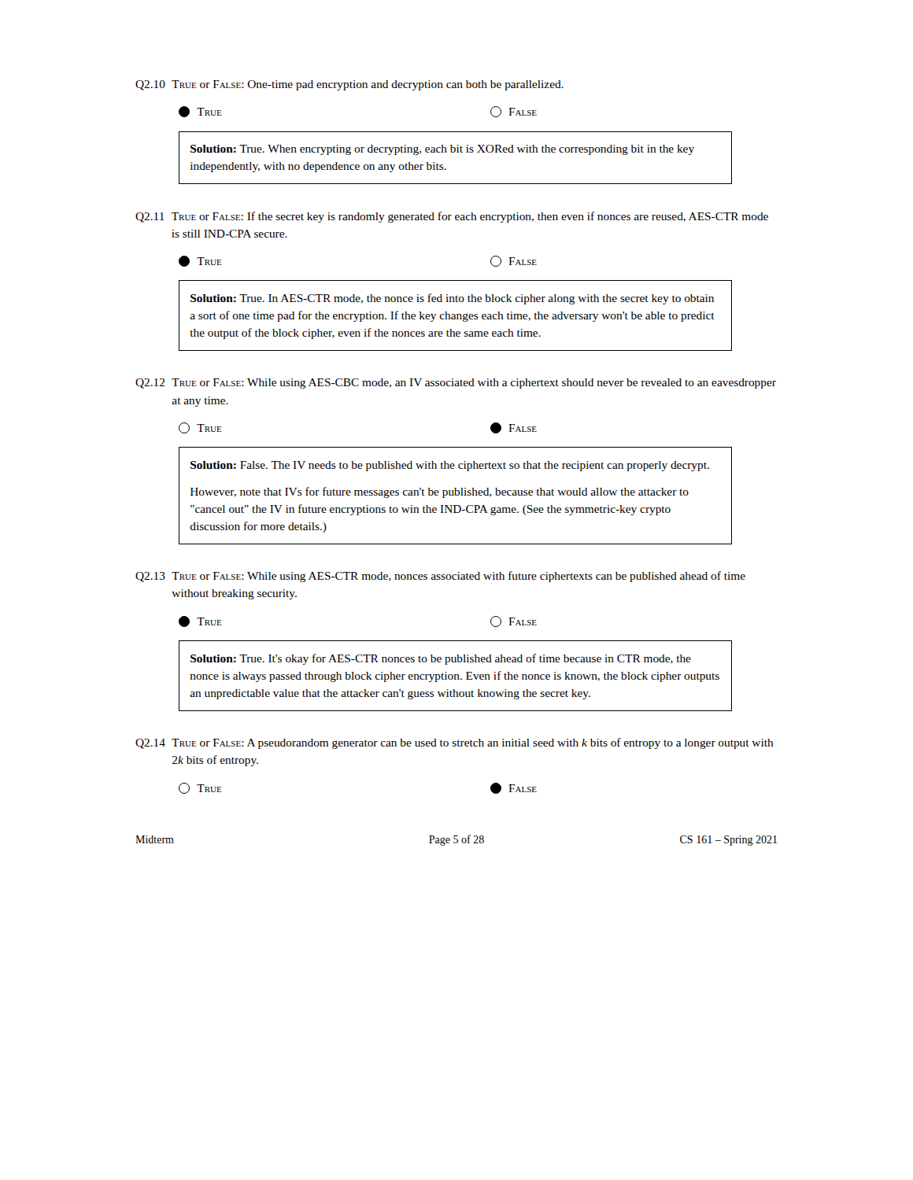Q2.10 True or False: One-time pad encryption and decryption can both be parallelized.
True False
Solution: True. When encrypting or decrypting, each bit is XORed with the corresponding bit in the key independently, with no dependence on any other bits.
Q2.11 True or False: If the secret key is randomly generated for each encryption, then even if nonces are reused, AES-CTR mode is still IND-CPA secure.
True False
Solution: True. In AES-CTR mode, the nonce is fed into the block cipher along with the secret key to obtain a sort of one time pad for the encryption. If the key changes each time, the adversary won't be able to predict the output of the block cipher, even if the nonces are the same each time.
Q2.12 True or False: While using AES-CBC mode, an IV associated with a ciphertext should never be revealed to an eavesdropper at any time.
True False
Solution: False. The IV needs to be published with the ciphertext so that the recipient can properly decrypt.
However, note that IVs for future messages can't be published, because that would allow the attacker to "cancel out" the IV in future encryptions to win the IND-CPA game. (See the symmetric-key crypto discussion for more details.)
Q2.13 True or False: While using AES-CTR mode, nonces associated with future ciphertexts can be published ahead of time without breaking security.
True False
Solution: True. It's okay for AES-CTR nonces to be published ahead of time because in CTR mode, the nonce is always passed through block cipher encryption. Even if the nonce is known, the block cipher outputs an unpredictable value that the attacker can't guess without knowing the secret key.
Q2.14 True or False: A pseudorandom generator can be used to stretch an initial seed with k bits of entropy to a longer output with 2k bits of entropy.
True False
Midterm Page 5 of 28 CS 161 – Spring 2021